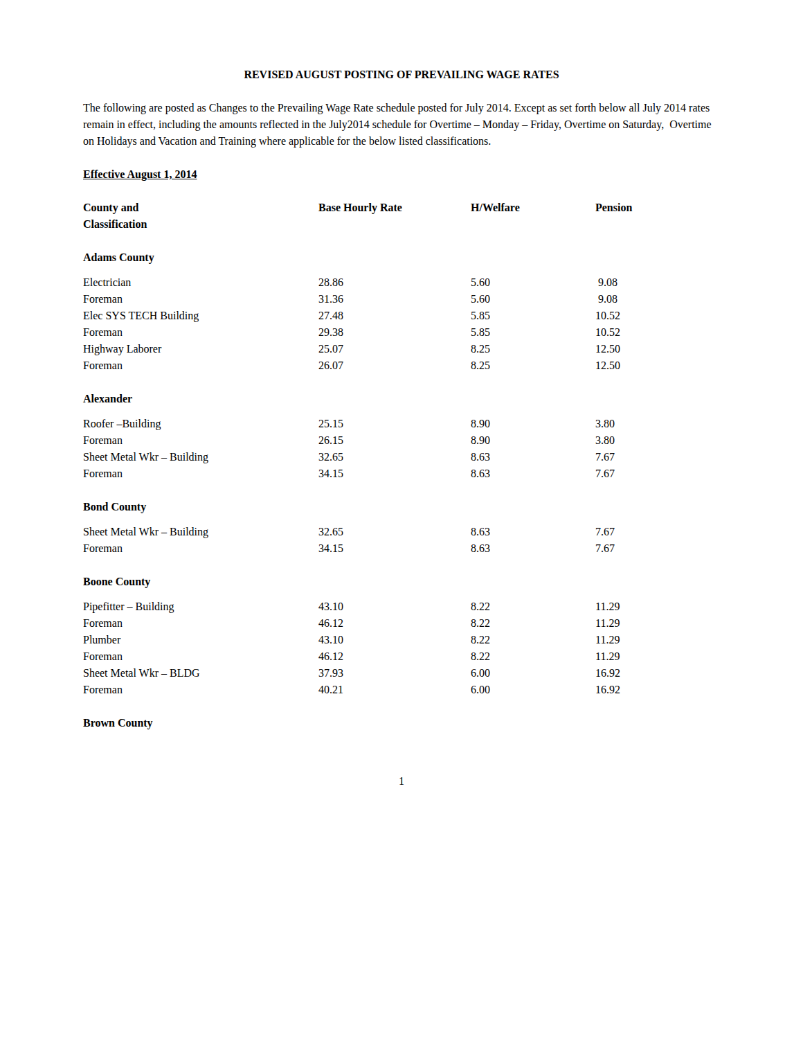REVISED AUGUST POSTING OF PREVAILING WAGE RATES
The following are posted as Changes to the Prevailing Wage Rate schedule posted for July 2014. Except as set forth below all July 2014 rates remain in effect, including the amounts reflected in the July2014 schedule for Overtime – Monday – Friday, Overtime on Saturday, Overtime on Holidays and Vacation and Training where applicable for the below listed classifications.
Effective August 1, 2014
| County and Classification | Base Hourly Rate | H/Welfare | Pension |
| --- | --- | --- | --- |
| Adams County |
| Electrician | 28.86 | 5.60 | 9.08 |
| Foreman | 31.36 | 5.60 | 9.08 |
| Elec SYS TECH Building | 27.48 | 5.85 | 10.52 |
| Foreman | 29.38 | 5.85 | 10.52 |
| Highway Laborer | 25.07 | 8.25 | 12.50 |
| Foreman | 26.07 | 8.25 | 12.50 |
| Alexander |
| Roofer –Building | 25.15 | 8.90 | 3.80 |
| Foreman | 26.15 | 8.90 | 3.80 |
| Sheet Metal Wkr – Building | 32.65 | 8.63 | 7.67 |
| Foreman | 34.15 | 8.63 | 7.67 |
| Bond County |
| Sheet Metal Wkr – Building | 32.65 | 8.63 | 7.67 |
| Foreman | 34.15 | 8.63 | 7.67 |
| Boone County |
| Pipefitter – Building | 43.10 | 8.22 | 11.29 |
| Foreman | 46.12 | 8.22 | 11.29 |
| Plumber | 43.10 | 8.22 | 11.29 |
| Foreman | 46.12 | 8.22 | 11.29 |
| Sheet Metal Wkr – BLDG | 37.93 | 6.00 | 16.92 |
| Foreman | 40.21 | 6.00 | 16.92 |
| Brown County |
1